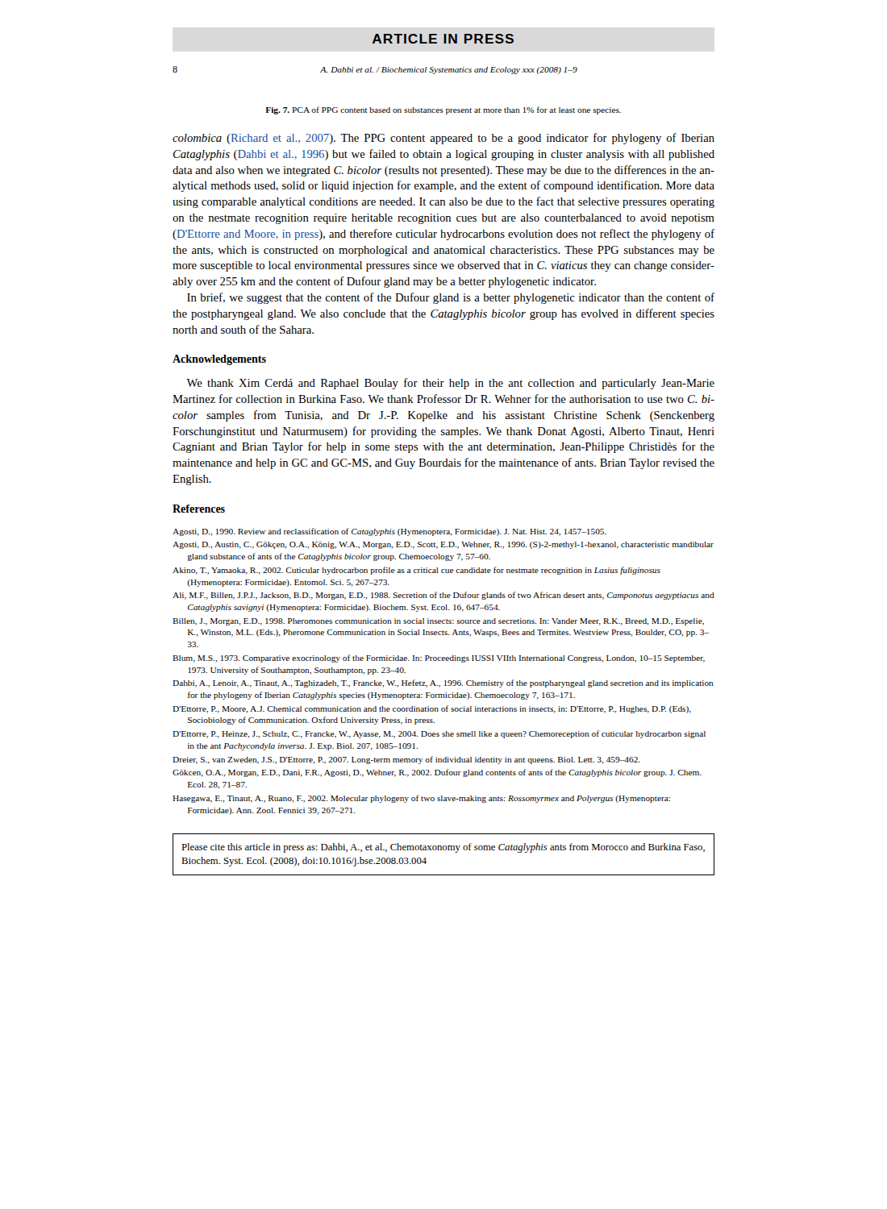ARTICLE IN PRESS
8 A. Dahbi et al. / Biochemical Systematics and Ecology xxx (2008) 1–9
Fig. 7. PCA of PPG content based on substances present at more than 1% for at least one species.
colombica (Richard et al., 2007). The PPG content appeared to be a good indicator for phylogeny of Iberian Cataglyphis (Dahbi et al., 1996) but we failed to obtain a logical grouping in cluster analysis with all published data and also when we integrated C. bicolor (results not presented). These may be due to the differences in the analytical methods used, solid or liquid injection for example, and the extent of compound identification. More data using comparable analytical conditions are needed. It can also be due to the fact that selective pressures operating on the nestmate recognition require heritable recognition cues but are also counterbalanced to avoid nepotism (D'Ettorre and Moore, in press), and therefore cuticular hydrocarbons evolution does not reflect the phylogeny of the ants, which is constructed on morphological and anatomical characteristics. These PPG substances may be more susceptible to local environmental pressures since we observed that in C. viaticus they can change considerably over 255 km and the content of Dufour gland may be a better phylogenetic indicator.
In brief, we suggest that the content of the Dufour gland is a better phylogenetic indicator than the content of the postpharyngeal gland. We also conclude that the Cataglyphis bicolor group has evolved in different species north and south of the Sahara.
Acknowledgements
We thank Xim Cerdá and Raphael Boulay for their help in the ant collection and particularly Jean-Marie Martinez for collection in Burkina Faso. We thank Professor Dr R. Wehner for the authorisation to use two C. bicolor samples from Tunisia, and Dr J.-P. Kopelke and his assistant Christine Schenk (Senckenberg Forschunginstitut und Naturmusem) for providing the samples. We thank Donat Agosti, Alberto Tinaut, Henri Cagniant and Brian Taylor for help in some steps with the ant determination, Jean-Philippe Christidès for the maintenance and help in GC and GC-MS, and Guy Bourdais for the maintenance of ants. Brian Taylor revised the English.
References
Agosti, D., 1990. Review and reclassification of Cataglyphis (Hymenoptera, Formicidae). J. Nat. Hist. 24, 1457–1505.
Agosti, D., Austin, C., Gökçen, O.A., König, W.A., Morgan, E.D., Scott, E.D., Wehner, R., 1996. (S)-2-methyl-1-hexanol, characteristic mandibular gland substance of ants of the Cataglyphis bicolor group. Chemoecology 7, 57–60.
Akino, T., Yamaoka, R., 2002. Cuticular hydrocarbon profile as a critical cue candidate for nestmate recognition in Lasius fuliginosus (Hymenoptera: Formicidae). Entomol. Sci. 5, 267–273.
Ali, M.F., Billen, J.P.J., Jackson, B.D., Morgan, E.D., 1988. Secretion of the Dufour glands of two African desert ants, Camponotus aegyptiacus and Cataglyphis savignyi (Hymenoptera: Formicidae). Biochem. Syst. Ecol. 16, 647–654.
Billen, J., Morgan, E.D., 1998. Pheromones communication in social insects: source and secretions. In: Vander Meer, R.K., Breed, M.D., Espelie, K., Winston, M.L. (Eds.), Pheromone Communication in Social Insects. Ants, Wasps, Bees and Termites. Westview Press, Boulder, CO, pp. 3–33.
Blum, M.S., 1973. Comparative exocrinology of the Formicidae. In: Proceedings IUSSI VIIth International Congress, London, 10–15 September, 1973. University of Southampton, Southampton, pp. 23–40.
Dahbi, A., Lenoir, A., Tinaut, A., Taghizadeh, T., Francke, W., Hefetz, A., 1996. Chemistry of the postpharyngeal gland secretion and its implication for the phylogeny of Iberian Cataglyphis species (Hymenoptera: Formicidae). Chemoecology 7, 163–171.
D'Ettorre, P., Moore, A.J. Chemical communication and the coordination of social interactions in insects, in: D'Ettorre, P., Hughes, D.P. (Eds), Sociobiology of Communication. Oxford University Press, in press.
D'Ettorre, P., Heinze, J., Schulz, C., Francke, W., Ayasse, M., 2004. Does she smell like a queen? Chemoreception of cuticular hydrocarbon signal in the ant Pachycondyla inversa. J. Exp. Biol. 207, 1085–1091.
Dreier, S., van Zweden, J.S., D'Ettorre, P., 2007. Long-term memory of individual identity in ant queens. Biol. Lett. 3, 459–462.
Gökcen, O.A., Morgan, E.D., Dani, F.R., Agosti, D., Wehner, R., 2002. Dufour gland contents of ants of the Cataglyphis bicolor group. J. Chem. Ecol. 28, 71–87.
Hasegawa, E., Tinaut, A., Ruano, F., 2002. Molecular phylogeny of two slave-making ants: Rossomyrmex and Polyergus (Hymenoptera: Formicidae). Ann. Zool. Fennici 39, 267–271.
Please cite this article in press as: Dahbi, A., et al., Chemotaxonomy of some Cataglyphis ants from Morocco and Burkina Faso, Biochem. Syst. Ecol. (2008), doi:10.1016/j.bse.2008.03.004